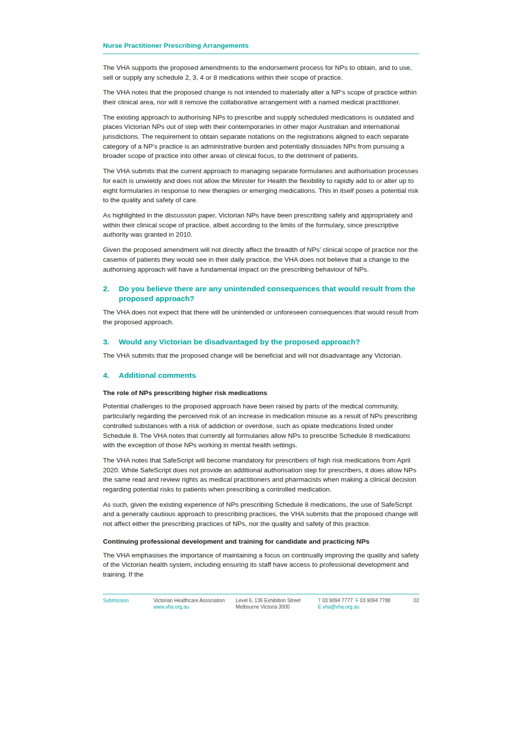Nurse Practitioner Prescribing Arrangements
The VHA supports the proposed amendments to the endorsement process for NPs to obtain, and to use, sell or supply any schedule 2, 3, 4 or 8 medications within their scope of practice.
The VHA notes that the proposed change is not intended to materially alter a NP’s scope of practice within their clinical area, nor will it remove the collaborative arrangement with a named medical practitioner.
The existing approach to authorising NPs to prescribe and supply scheduled medications is outdated and places Victorian NPs out of step with their contemporaries in other major Australian and international jurisdictions. The requirement to obtain separate notations on the registrations aligned to each separate category of a NP’s practice is an administrative burden and potentially dissuades NPs from pursuing a broader scope of practice into other areas of clinical focus, to the detriment of patients.
The VHA submits that the current approach to managing separate formularies and authorisation processes for each is unwieldy and does not allow the Minister for Health the flexibility to rapidly add to or alter up to eight formularies in response to new therapies or emerging medications. This in itself poses a potential risk to the quality and safety of care.
As highlighted in the discussion paper, Victorian NPs have been prescribing safely and appropriately and within their clinical scope of practice, albeit according to the limits of the formulary, since prescriptive authority was granted in 2010.
Given the proposed amendment will not directly affect the breadth of NPs’ clinical scope of practice nor the casemix of patients they would see in their daily practice, the VHA does not believe that a change to the authorising approach will have a fundamental impact on the prescribing behaviour of NPs.
2. Do you believe there are any unintended consequences that would result from the proposed approach?
The VHA does not expect that there will be unintended or unforeseen consequences that would result from the proposed approach.
3. Would any Victorian be disadvantaged by the proposed approach?
The VHA submits that the proposed change will be beneficial and will not disadvantage any Victorian.
4. Additional comments
The role of NPs prescribing higher risk medications
Potential challenges to the proposed approach have been raised by parts of the medical community, particularly regarding the perceived risk of an increase in medication misuse as a result of NPs prescribing controlled substances with a risk of addiction or overdose, such as opiate medications listed under Schedule 8. The VHA notes that currently all formularies allow NPs to prescribe Schedule 8 medications with the exception of those NPs working in mental health settings.
The VHA notes that SafeScript will become mandatory for prescribers of high risk medications from April 2020. While SafeScript does not provide an additional authorisation step for prescribers, it does allow NPs the same read and review rights as medical practitioners and pharmacists when making a clinical decision regarding potential risks to patients when prescribing a controlled medication.
As such, given the existing experience of NPs prescribing Schedule 8 medications, the use of SafeScript and a generally cautious approach to prescribing practices, the VHA submits that the proposed change will not affect either the prescribing practices of NPs, nor the quality and safety of this practice.
Continuing professional development and training for candidate and practicing NPs
The VHA emphasises the importance of maintaining a focus on continually improving the quality and safety of the Victorian health system, including ensuring its staff have access to professional development and training. If the
| Submission | Victorian Healthcare Association www.vha.org.au | Level 6, 136 Exhibition Street Melbourne Victoria 3000 | T 03 9094 7777 F 03 9094 7788 E vha@vha.org.au | 02 |